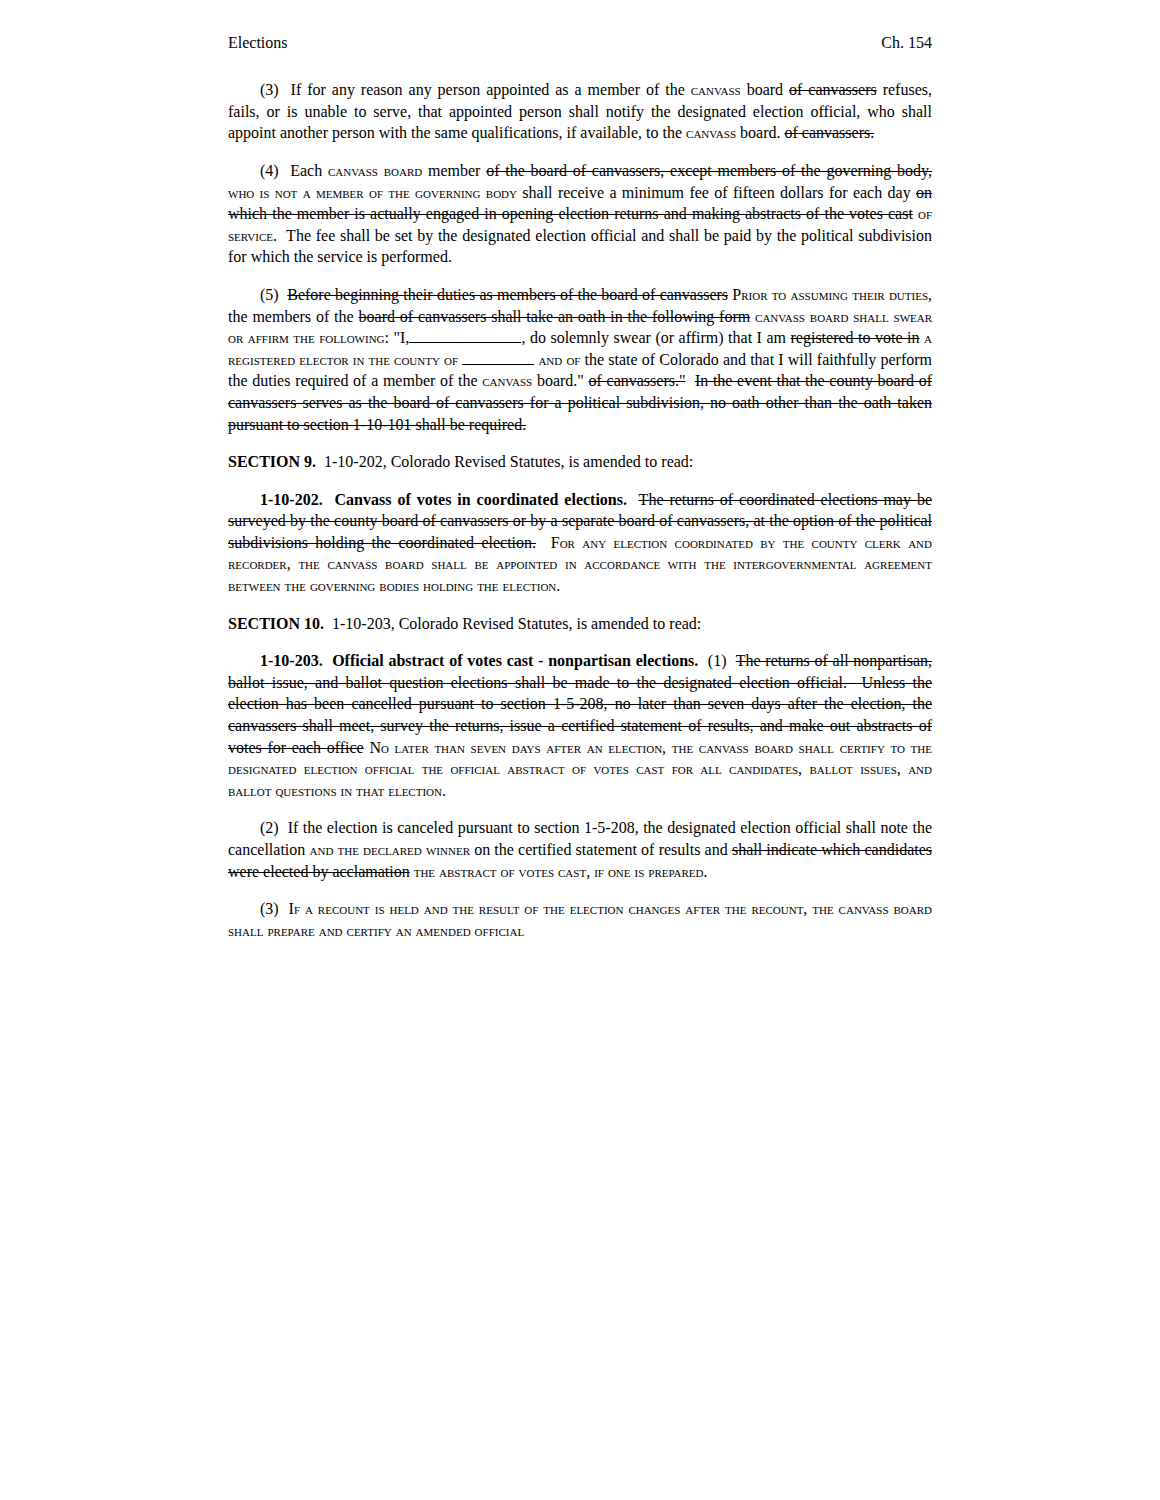Elections Ch. 154
(3) If for any reason any person appointed as a member of the canvass board of canvassers refuses, fails, or is unable to serve, that appointed person shall notify the designated election official, who shall appoint another person with the same qualifications, if available, to the canvass board. of canvassers.
(4) Each canvass board member of the board of canvassers, except members of the governing body, who is not a member of the governing body shall receive a minimum fee of fifteen dollars for each day on which the member is actually engaged in opening election returns and making abstracts of the votes cast of service. The fee shall be set by the designated election official and shall be paid by the political subdivision for which the service is performed.
(5) Before beginning their duties as members of the board of canvassers Prior to assuming their duties, the members of the board of canvassers shall take an oath in the following form canvass board shall swear or affirm the following: "I, , do solemnly swear (or affirm) that I am registered to vote in a registered elector in the county of and of the state of Colorado and that I will faithfully perform the duties required of a member of the canvass board." of canvassers." In the event that the county board of canvassers serves as the board of canvassers for a political subdivision, no oath other than the oath taken pursuant to section 1-10-101 shall be required.
SECTION 9. 1-10-202, Colorado Revised Statutes, is amended to read:
1-10-202. Canvass of votes in coordinated elections. The returns of coordinated elections may be surveyed by the county board of canvassers or by a separate board of canvassers, at the option of the political subdivisions holding the coordinated election. For any election coordinated by the county clerk and recorder, the canvass board shall be appointed in accordance with the intergovernmental agreement between the governing bodies holding the election.
SECTION 10. 1-10-203, Colorado Revised Statutes, is amended to read:
1-10-203. Official abstract of votes cast - nonpartisan elections. (1) The returns of all nonpartisan, ballot issue, and ballot question elections shall be made to the designated election official. Unless the election has been cancelled pursuant to section 1-5-208, no later than seven days after the election, the canvassers shall meet, survey the returns, issue a certified statement of results, and make out abstracts of votes for each office No later than seven days after an election, the canvass board shall certify to the designated election official the official abstract of votes cast for all candidates, ballot issues, and ballot questions in that election.
(2) If the election is canceled pursuant to section 1-5-208, the designated election official shall note the cancellation and the declared winner on the certified statement of results and shall indicate which candidates were elected by acclamation the abstract of votes cast, if one is prepared.
(3) If a recount is held and the result of the election changes after the recount, the canvass board shall prepare and certify an amended official